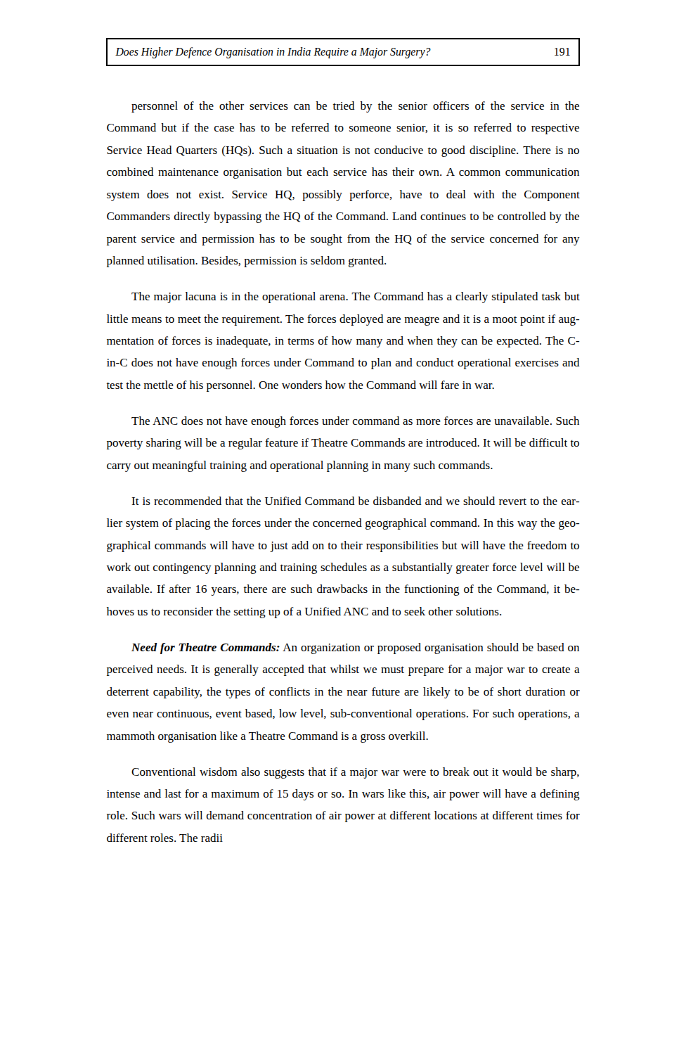Does Higher Defence Organisation in India Require a Major Surgery? 191
personnel of the other services can be tried by the senior officers of the service in the Command but if the case has to be referred to someone senior, it is so referred to respective Service Head Quarters (HQs). Such a situation is not conducive to good discipline. There is no combined maintenance organisation but each service has their own. A common communication system does not exist. Service HQ, possibly perforce, have to deal with the Component Commanders directly bypassing the HQ of the Command. Land continues to be controlled by the parent service and permission has to be sought from the HQ of the service concerned for any planned utilisation. Besides, permission is seldom granted.
The major lacuna is in the operational arena. The Command has a clearly stipulated task but little means to meet the requirement. The forces deployed are meagre and it is a moot point if augmentation of forces is inadequate, in terms of how many and when they can be expected. The C-in-C does not have enough forces under Command to plan and conduct operational exercises and test the mettle of his personnel. One wonders how the Command will fare in war.
The ANC does not have enough forces under command as more forces are unavailable. Such poverty sharing will be a regular feature if Theatre Commands are introduced. It will be difficult to carry out meaningful training and operational planning in many such commands.
It is recommended that the Unified Command be disbanded and we should revert to the earlier system of placing the forces under the concerned geographical command. In this way the geographical commands will have to just add on to their responsibilities but will have the freedom to work out contingency planning and training schedules as a substantially greater force level will be available. If after 16 years, there are such drawbacks in the functioning of the Command, it behoves us to reconsider the setting up of a Unified ANC and to seek other solutions.
Need for Theatre Commands: An organization or proposed organisation should be based on perceived needs. It is generally accepted that whilst we must prepare for a major war to create a deterrent capability, the types of conflicts in the near future are likely to be of short duration or even near continuous, event based, low level, sub-conventional operations. For such operations, a mammoth organisation like a Theatre Command is a gross overkill.
Conventional wisdom also suggests that if a major war were to break out it would be sharp, intense and last for a maximum of 15 days or so. In wars like this, air power will have a defining role. Such wars will demand concentration of air power at different locations at different times for different roles. The radii